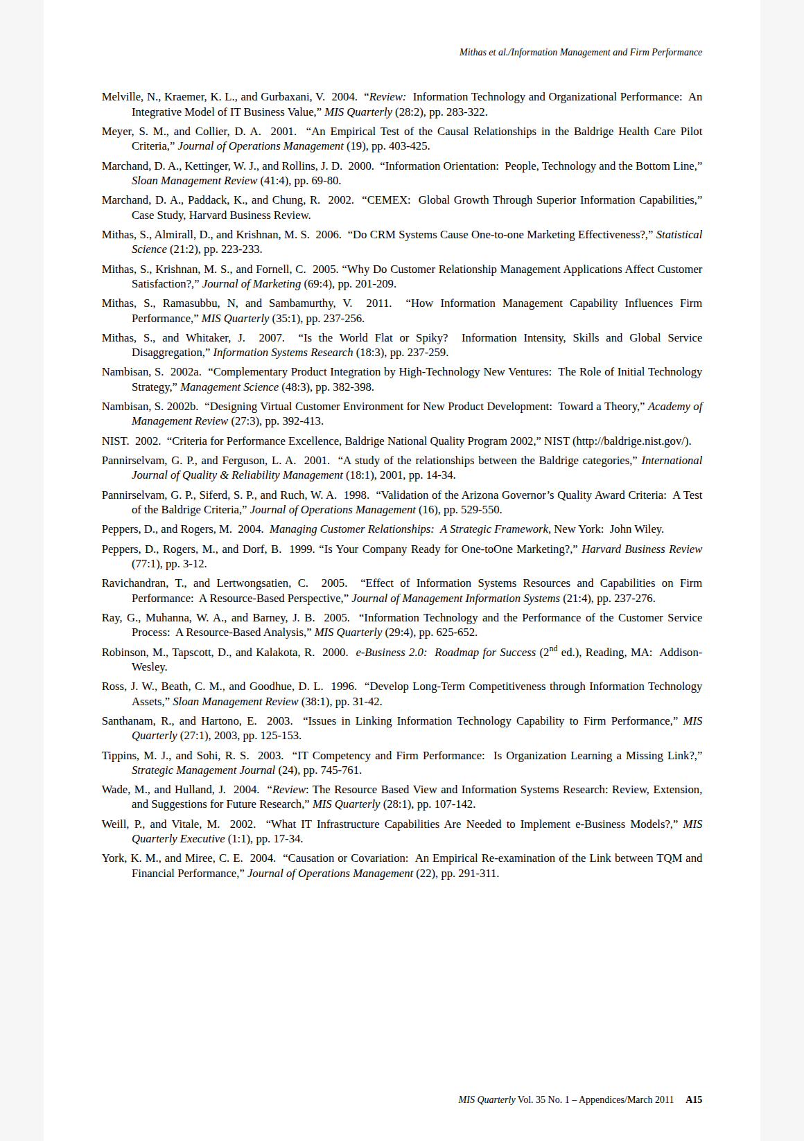Mithas et al./Information Management and Firm Performance
Melville, N., Kraemer, K. L., and Gurbaxani, V. 2004. “Review: Information Technology and Organizational Performance: An Integrative Model of IT Business Value,” MIS Quarterly (28:2), pp. 283-322.
Meyer, S. M., and Collier, D. A. 2001. “An Empirical Test of the Causal Relationships in the Baldrige Health Care Pilot Criteria,” Journal of Operations Management (19), pp. 403-425.
Marchand, D. A., Kettinger, W. J., and Rollins, J. D. 2000. “Information Orientation: People, Technology and the Bottom Line,” Sloan Management Review (41:4), pp. 69-80.
Marchand, D. A., Paddack, K., and Chung, R. 2002. “CEMEX: Global Growth Through Superior Information Capabilities,” Case Study, Harvard Business Review.
Mithas, S., Almirall, D., and Krishnan, M. S. 2006. “Do CRM Systems Cause One-to-one Marketing Effectiveness?,” Statistical Science (21:2), pp. 223-233.
Mithas, S., Krishnan, M. S., and Fornell, C. 2005. “Why Do Customer Relationship Management Applications Affect Customer Satisfaction?,” Journal of Marketing (69:4), pp. 201-209.
Mithas, S., Ramasubbu, N, and Sambamurthy, V. 2011. “How Information Management Capability Influences Firm Performance,” MIS Quarterly (35:1), pp. 237-256.
Mithas, S., and Whitaker, J. 2007. “Is the World Flat or Spiky? Information Intensity, Skills and Global Service Disaggregation,” Information Systems Research (18:3), pp. 237-259.
Nambisan, S. 2002a. “Complementary Product Integration by High-Technology New Ventures: The Role of Initial Technology Strategy,” Management Science (48:3), pp. 382-398.
Nambisan, S. 2002b. “Designing Virtual Customer Environment for New Product Development: Toward a Theory,” Academy of Management Review (27:3), pp. 392-413.
NIST. 2002. “Criteria for Performance Excellence, Baldrige National Quality Program 2002,” NIST (http://baldrige.nist.gov/).
Pannirselvam, G. P., and Ferguson, L. A. 2001. “A study of the relationships between the Baldrige categories,” International Journal of Quality & Reliability Management (18:1), 2001, pp. 14-34.
Pannirselvam, G. P., Siferd, S. P., and Ruch, W. A. 1998. “Validation of the Arizona Governor’s Quality Award Criteria: A Test of the Baldrige Criteria,” Journal of Operations Management (16), pp. 529-550.
Peppers, D., and Rogers, M. 2004. Managing Customer Relationships: A Strategic Framework, New York: John Wiley.
Peppers, D., Rogers, M., and Dorf, B. 1999. “Is Your Company Ready for One-toOne Marketing?,” Harvard Business Review (77:1), pp. 3-12.
Ravichandran, T., and Lertwongsatien, C. 2005. “Effect of Information Systems Resources and Capabilities on Firm Performance: A Resource-Based Perspective,” Journal of Management Information Systems (21:4), pp. 237-276.
Ray, G., Muhanna, W. A., and Barney, J. B. 2005. “Information Technology and the Performance of the Customer Service Process: A Resource-Based Analysis,” MIS Quarterly (29:4), pp. 625-652.
Robinson, M., Tapscott, D., and Kalakota, R. 2000. e-Business 2.0: Roadmap for Success (2nd ed.), Reading, MA: Addison-Wesley.
Ross, J. W., Beath, C. M., and Goodhue, D. L. 1996. “Develop Long-Term Competitiveness through Information Technology Assets,” Sloan Management Review (38:1), pp. 31-42.
Santhanam, R., and Hartono, E. 2003. “Issues in Linking Information Technology Capability to Firm Performance,” MIS Quarterly (27:1), 2003, pp. 125-153.
Tippins, M. J., and Sohi, R. S. 2003. “IT Competency and Firm Performance: Is Organization Learning a Missing Link?,” Strategic Management Journal (24), pp. 745-761.
Wade, M., and Hulland, J. 2004. “Review: The Resource Based View and Information Systems Research: Review, Extension, and Suggestions for Future Research,” MIS Quarterly (28:1), pp. 107-142.
Weill, P., and Vitale, M. 2002. “What IT Infrastructure Capabilities Are Needed to Implement e-Business Models?,” MIS Quarterly Executive (1:1), pp. 17-34.
York, K. M., and Miree, C. E. 2004. “Causation or Covariation: An Empirical Re-examination of the Link between TQM and Financial Performance,” Journal of Operations Management (22), pp. 291-311.
MIS Quarterly Vol. 35 No. 1 – Appendices/March 2011A15